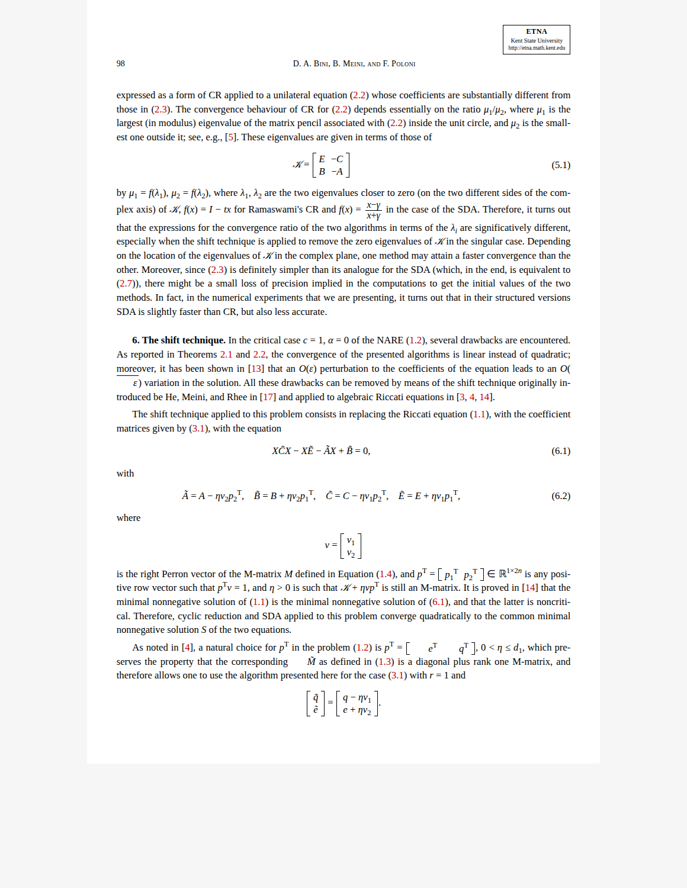ETNA
Kent State University
http://etna.math.kent.edu
98 D. A. Bini, B. Meini, and F. Poloni
expressed as a form of CR applied to a unilateral equation (2.2) whose coefficients are substantially different from those in (2.3). The convergence behaviour of CR for (2.2) depends essentially on the ratio μ1/μ2, where μ1 is the largest (in modulus) eigenvalue of the matrix pencil associated with (2.2) inside the unit circle, and μ2 is the smallest one outside it; see, e.g., [5]. These eigenvalues are given in terms of those of
𝒦 = E−C B−A (5.1)
by μ1 = f(λ1), μ2 = f(λ2), where λ1, λ2 are the two eigenvalues closer to zero (on the two different sides of the complex axis) of 𝒦, f(x) = I − tx for Ramaswami's CR and f(x) = x−γ x+γ in the case of the SDA. Therefore, it turns out that the expressions for the convergence ratio of the two algorithms in terms of the λi are significatively different, especially when the shift technique is applied to remove the zero eigenvalues of 𝒦 in the singular case. Depending on the location of the eigenvalues of 𝒦 in the complex plane, one method may attain a faster convergence than the other. Moreover, since (2.3) is definitely simpler than its analogue for the SDA (which, in the end, is equivalent to (2.7)), there might be a small loss of precision implied in the computations to get the initial values of the two methods. In fact, in the numerical experiments that we are presenting, it turns out that in their structured versions SDA is slightly faster than CR, but also less accurate.
6. The shift technique. In the critical case c = 1, α = 0 of the NARE (1.2), several drawbacks are encountered. As reported in Theorems 2.1 and 2.2, the convergence of the presented algorithms is linear instead of quadratic; moreover, it has been shown in [13] that an O(ε) perturbation to the coefficients of the equation leads to an O(ε) variation in the solution. All these drawbacks can be removed by means of the shift technique originally introduced be He, Meini, and Rhee in [17] and applied to algebraic Riccati equations in [3, 4, 14].
The shift technique applied to this problem consists in replacing the Riccati equation (1.1), with the coefficient matrices given by (3.1), with the equation
XC̃X − XẼ − ÃX + B̃ = 0, (6.1)
with
Ã = A − ηv2p2T, B̃ = B + ηv2p1T, C̃ = C − ηv1p2T, Ẽ = E + ηv1p1T, (6.2)
where
v = v1 v2
is the right Perron vector of the M-matrix M defined in Equation (1.4), and pT = p1T p2T ∈ ℝ1×2n is any positive row vector such that pTv = 1, and η > 0 is such that 𝒦 + ηvpT is still an M-matrix. It is proved in [14] that the minimal nonnegative solution of (1.1) is the minimal nonnegative solution of (6.1), and that the latter is noncritical. Therefore, cyclic reduction and SDA applied to this problem converge quadratically to the common minimal nonnegative solution S of the two equations.
As noted in [4], a natural choice for pT in the problem (1.2) is pT = eT qT, 0 < η ≤ d1, which preserves the property that the corresponding M̃ as defined in (1.3) is a diagonal plus rank one M-matrix, and therefore allows one to use the algorithm presented here for the case (3.1) with r = 1 and
q̃ ẽ = q − ηv1 e + ηv2 .